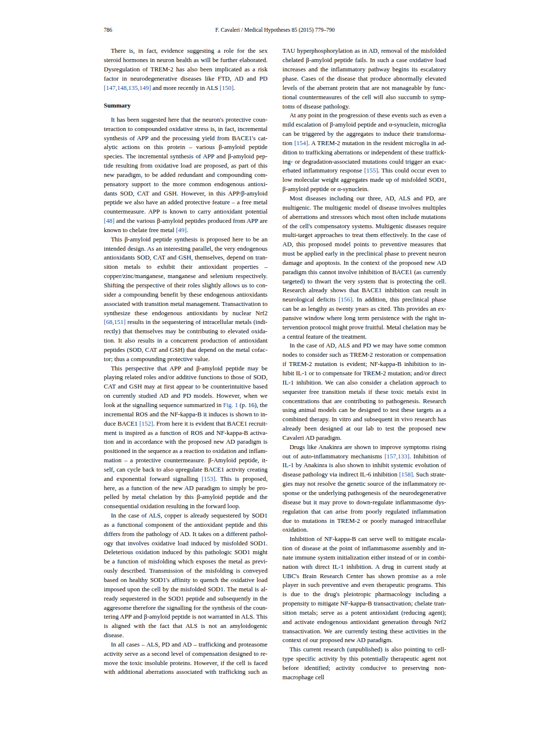786
F. Cavaleri / Medical Hypotheses 85 (2015) 779–790
There is, in fact, evidence suggesting a role for the sex steroid hormones in neuron health as will be further elaborated. Dysregulation of TREM-2 has also been implicated as a risk factor in neurodegenerative diseases like FTD, AD and PD [147,148,135,149] and more recently in ALS [150].
Summary
It has been suggested here that the neuron's protective counteraction to compounded oxidative stress is, in fact, incremental synthesis of APP and the processing yield from BACE1's catalytic actions on this protein – various β-amyloid peptide species. The incremental synthesis of APP and β-amyloid peptide resulting from oxidative load are proposed, as part of this new paradigm, to be added redundant and compounding compensatory support to the more common endogenous antioxidants SOD, CAT and GSH. However, in this APP/β-amyloid peptide we also have an added protective feature – a free metal countermeasure. APP is known to carry antioxidant potential [48] and the various β-amyloid peptides produced from APP are known to chelate free metal [49].
This β-amyloid peptide synthesis is proposed here to be an intended design. As an interesting parallel, the very endogenous antioxidants SOD, CAT and GSH, themselves, depend on transition metals to exhibit their antioxidant properties – copper/zinc/manganese, manganese and selenium respectively. Shifting the perspective of their roles slightly allows us to consider a compounding benefit by these endogenous antioxidants associated with transition metal management. Transactivation to synthesize these endogenous antioxidants by nuclear Nrf2 [68,151] results in the sequestering of intracellular metals (indirectly) that themselves may be contributing to elevated oxidation. It also results in a concurrent production of antioxidant peptides (SOD, CAT and GSH) that depend on the metal cofactor; thus a compounding protective value.
This perspective that APP and β-amyloid peptide may be playing related roles and/or additive functions to those of SOD, CAT and GSH may at first appear to be counterintuitive based on currently studied AD and PD models. However, when we look at the signalling sequence summarized in Fig. 1 (p. 16), the incremental ROS and the NF-kappa-B it induces is shown to induce BACE1 [152]. From here it is evident that BACE1 recruitment is inspired as a function of ROS and NF-kappa-B activation and in accordance with the proposed new AD paradigm is positioned in the sequence as a reaction to oxidation and inflammation – a protective countermeasure. β-Amyloid peptide, itself, can cycle back to also upregulate BACE1 activity creating and exponential forward signalling [153]. This is proposed, here, as a function of the new AD paradigm to simply be propelled by metal chelation by this β-amyloid peptide and the consequential oxidation resulting in the forward loop.
In the case of ALS, copper is already sequestered by SOD1 as a functional component of the antioxidant peptide and this differs from the pathology of AD. It takes on a different pathology that involves oxidative load induced by misfolded SOD1. Deleterious oxidation induced by this pathologic SOD1 might be a function of misfolding which exposes the metal as previously described. Transmission of the misfolding is conveyed based on healthy SOD1's affinity to quench the oxidative load imposed upon the cell by the misfolded SOD1. The metal is already sequestered in the SOD1 peptide and subsequently in the aggresome therefore the signalling for the synthesis of the countering APP and β-amyloid peptide is not warranted in ALS. This is aligned with the fact that ALS is not an amyloidogenic disease.
In all cases – ALS, PD and AD – trafficking and proteasome activity serve as a second level of compensation designed to remove the toxic insoluble proteins. However, if the cell is faced with additional aberrations associated with trafficking such as TAU hyperphosphorylation as in AD, removal of the misfolded chelated β-amyloid peptide fails. In such a case oxidative load increases and the inflammatory pathway begins its escalatory phase. Cases of the disease that produce abnormally elevated levels of the aberrant protein that are not manageable by functional countermeasures of the cell will also succumb to symptoms of disease pathology.
At any point in the progression of these events such as even a mild escalation of β-amyloid peptide and α-synuclein, microglia can be triggered by the aggregates to induce their transformation [154]. A TREM-2 mutation in the resident microglia in addition to trafficking aberrations or independent of these trafficking- or degradation-associated mutations could trigger an exacerbated inflammatory response [155]. This could occur even to low molecular weight aggregates made up of misfolded SOD1, β-amyloid peptide or α-synuclein.
Most diseases including our three, AD, ALS and PD, are multigenic. The multigenic model of disease involves multiples of aberrations and stressors which most often include mutations of the cell's compensatory systems. Multigenic diseases require multi-target approaches to treat them effectively. In the case of AD, this proposed model points to preventive measures that must be applied early in the preclinical phase to prevent neuron damage and apoptosis. In the context of the proposed new AD paradigm this cannot involve inhibition of BACE1 (as currently targeted) to thwart the very system that is protecting the cell. Research already shows that BACE1 inhibition can result in neurological deficits [156]. In addition, this preclinical phase can be as lengthy as twenty years as cited. This provides an expansive window where long term persistence with the right intervention protocol might prove fruitful. Metal chelation may be a central feature of the treatment.
In the case of AD, ALS and PD we may have some common nodes to consider such as TREM-2 restoration or compensation if TREM-2 mutation is evident; NF-kappa-B inhibition to inhibit IL-1 or to compensate for TREM-2 mutation; and/or direct IL-1 inhibition. We can also consider a chelation approach to sequester free transition metals if these toxic metals exist in concentrations that are contributing to pathogenesis. Research using animal models can be designed to test these targets as a combined therapy. In vitro and subsequent in vivo research has already been designed at our lab to test the proposed new Cavaleri AD paradigm.
Drugs like Anakinra are shown to improve symptoms rising out of auto-inflammatory mechanisms [157,133]. Inhibition of IL-1 by Anakinra is also shown to inhibit systemic evolution of disease pathology via indirect IL-6 inhibition [158]. Such strategies may not resolve the genetic source of the inflammatory response or the underlying pathogenesis of the neurodegenerative disease but it may prove to down-regulate inflammasome dysregulation that can arise from poorly regulated inflammation due to mutations in TREM-2 or poorly managed intracellular oxidation.
Inhibition of NF-kappa-B can serve well to mitigate escalation of disease at the point of inflammasome assembly and innate immune system initialization either instead of or in combination with direct IL-1 inhibition. A drug in current study at UBC's Brain Research Center has shown promise as a role player in such preventive and even therapeutic programs. This is due to the drug's pleiotropic pharmacology including a propensity to mitigate NF-kappa-B transactivation; chelate transition metals; serve as a potent antioxidant (reducing agent); and activate endogenous antioxidant generation through Nrf2 transactivation. We are currently testing these activities in the context of our proposed new AD paradigm.
This current research (unpublished) is also pointing to cell-type specific activity by this potentially therapeutic agent not before identified; activity conducive to preserving non-macrophage cell